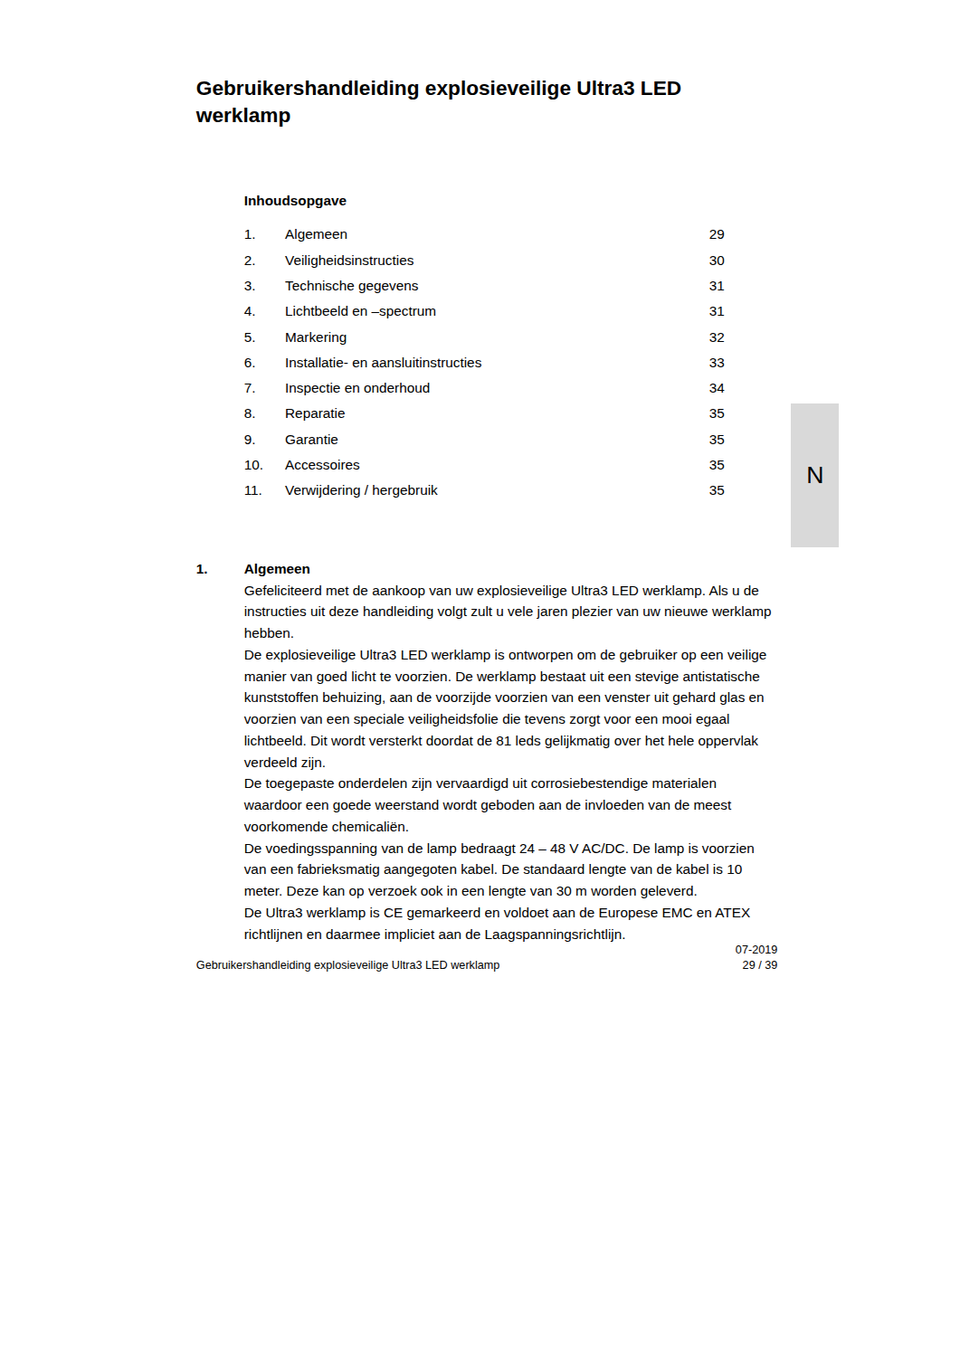Gebruikershandleiding explosieveilige Ultra3 LED werklamp
Inhoudsopgave
| 1. | Algemeen | 29 |
| 2. | Veiligheidsinstructies | 30 |
| 3. | Technische gegevens | 31 |
| 4. | Lichtbeeld en –spectrum | 31 |
| 5. | Markering | 32 |
| 6. | Installatie- en aansluitinstructies | 33 |
| 7. | Inspectie en onderhoud | 34 |
| 8. | Reparatie | 35 |
| 9. | Garantie | 35 |
| 10. | Accessoires | 35 |
| 11. | Verwijdering / hergebruik | 35 |
1.
Algemeen
Gefeliciteerd met de aankoop van uw explosieveilige Ultra3 LED werklamp. Als u de instructies uit deze handleiding volgt zult u vele jaren plezier van uw nieuwe werklamp hebben.
De explosieveilige Ultra3 LED werklamp is ontworpen om de gebruiker op een veilige manier van goed licht te voorzien. De werklamp bestaat uit een stevige antistatische kunststoffen behuizing, aan de voorzijde voorzien van een venster uit gehard glas en voorzien van een speciale veiligheidsfolie die tevens zorgt voor een mooi egaal lichtbeeld. Dit wordt versterkt doordat de 81 leds gelijkmatig over het hele oppervlak verdeeld zijn.
De toegepaste onderdelen zijn vervaardigd uit corrosiebestendige materialen waardoor een goede weerstand wordt geboden aan de invloeden van de meest voorkomende chemicaliën.
De voedingsspanning van de lamp bedraagt 24 – 48 V AC/DC. De lamp is voorzien van een fabrieksmatig aangegoten kabel. De standaard lengte van de kabel is 10 meter. Deze kan op verzoek ook in een lengte van 30 m worden geleverd.
De Ultra3 werklamp is CE gemarkeerd en voldoet aan de Europese EMC en ATEX richtlijnen en daarmee impliciet aan de Laagspanningsrichtlijn.
N
Gebruikershandleiding explosieveilige Ultra3 LED werklamp
07-2019
29 / 39